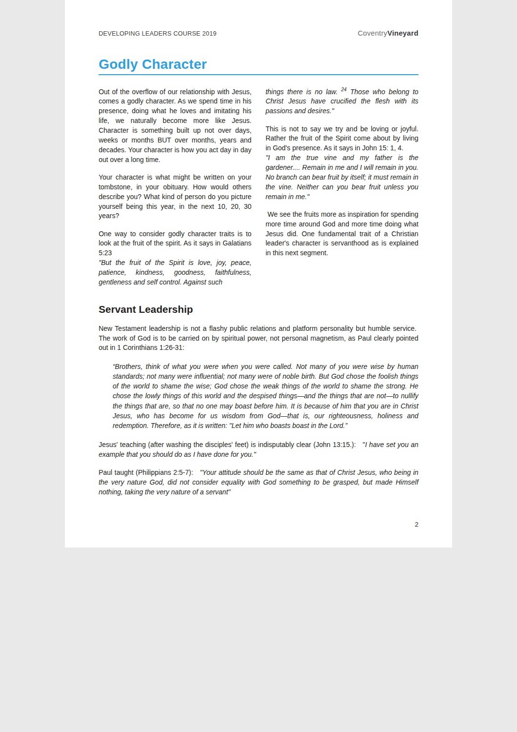Developing Leaders Course 2019 CoventryVineyard
Godly Character
Out of the overflow of our relationship with Jesus, comes a godly character. As we spend time in his presence, doing what he loves and imitating his life, we naturally become more like Jesus. Character is something built up not over days, weeks or months BUT over months, years and decades. Your character is how you act day in day out over a long time.
Your character is what might be written on your tombstone, in your obituary. How would others describe you? What kind of person do you picture yourself being this year, in the next 10, 20, 30 years?
One way to consider godly character traits is to look at the fruit of the spirit. As it says in Galatians 5:23
"But the fruit of the Spirit is love, joy, peace, patience, kindness, goodness, faithfulness, gentleness and self control. Against such
things there is no law. 24 Those who belong to Christ Jesus have crucified the flesh with its passions and desires."
This is not to say we try and be loving or joyful. Rather the fruit of the Spirit come about by living in God's presence. As it says in John 15: 1, 4.
"I am the true vine and my father is the gardener.... Remain in me and I will remain in you. No branch can bear fruit by itself; it must remain in the vine. Neither can you bear fruit unless you remain in me."
We see the fruits more as inspiration for spending more time around God and more time doing what Jesus did. One fundamental trait of a Christian leader's character is servanthood as is explained in this next segment.
Servant Leadership
New Testament leadership is not a flashy public relations and platform personality but humble service. The work of God is to be carried on by spiritual power, not personal magnetism, as Paul clearly pointed out in 1 Corinthians 1:26-31:
“Brothers, think of what you were when you were called. Not many of you were wise by human standards; not many were influential; not many were of noble birth. But God chose the foolish things of the world to shame the wise; God chose the weak things of the world to shame the strong. He chose the lowly things of this world and the despised things—and the things that are not—to nullify the things that are, so that no one may boast before him. It is because of him that you are in Christ Jesus, who has become for us wisdom from God—that is, our righteousness, holiness and redemption. Therefore, as it is written: "Let him who boasts boast in the Lord.”
Jesus' teaching (after washing the disciples' feet) is indisputably clear (John 13:15.): "I have set you an example that you should do as I have done for you."
Paul taught (Philippians 2:5-7): "Your attitude should be the same as that of Christ Jesus, who being in the very nature God, did not consider equality with God something to be grasped, but made Himself nothing, taking the very nature of a servant"
2